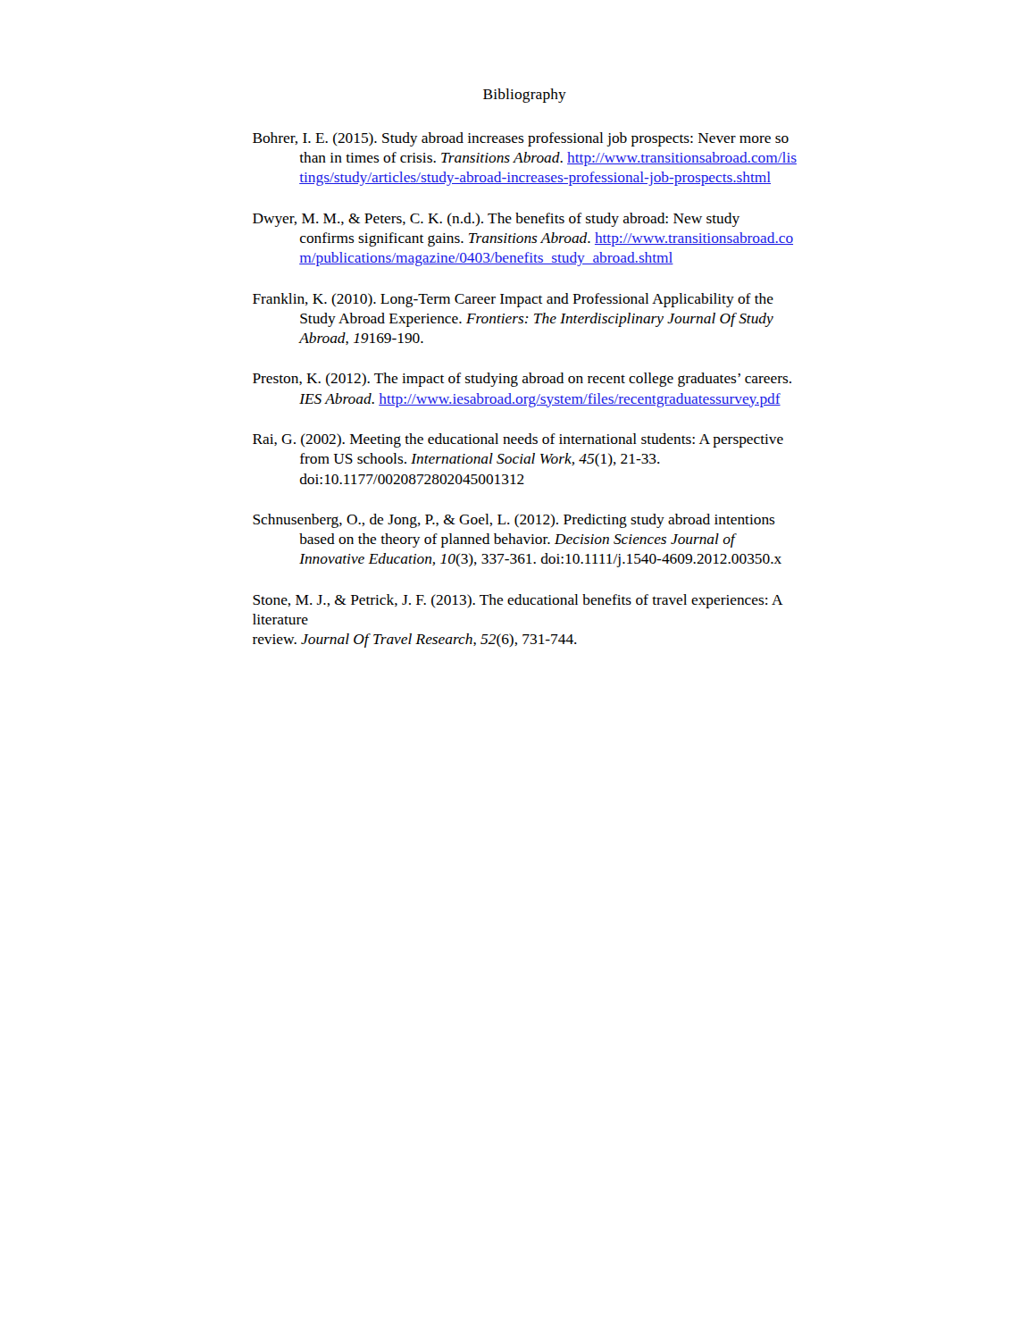Bibliography
Bohrer, I. E. (2015). Study abroad increases professional job prospects: Never more so than in times of crisis. Transitions Abroad. http://www.transitionsabroad.com/listings/study/articles/study-abroad-increases-professional-job-prospects.shtml
Dwyer, M. M., & Peters, C. K. (n.d.). The benefits of study abroad: New study confirms significant gains. Transitions Abroad. http://www.transitionsabroad.com/publications/magazine/0403/benefits_study_abroad.shtml
Franklin, K. (2010). Long-Term Career Impact and Professional Applicability of the Study Abroad Experience. Frontiers: The Interdisciplinary Journal Of Study Abroad, 19169-190.
Preston, K. (2012). The impact of studying abroad on recent college graduates’ careers. IES Abroad. http://www.iesabroad.org/system/files/recentgraduatessurvey.pdf
Rai, G. (2002). Meeting the educational needs of international students: A perspective from US schools. International Social Work, 45(1), 21-33. doi:10.1177/0020872802045001312
Schnusenberg, O., de Jong, P., & Goel, L. (2012). Predicting study abroad intentions based on the theory of planned behavior. Decision Sciences Journal of Innovative Education, 10(3), 337-361. doi:10.1111/j.1540-4609.2012.00350.x
Stone, M. J., & Petrick, J. F. (2013). The educational benefits of travel experiences: A literature review. Journal Of Travel Research, 52(6), 731-744.